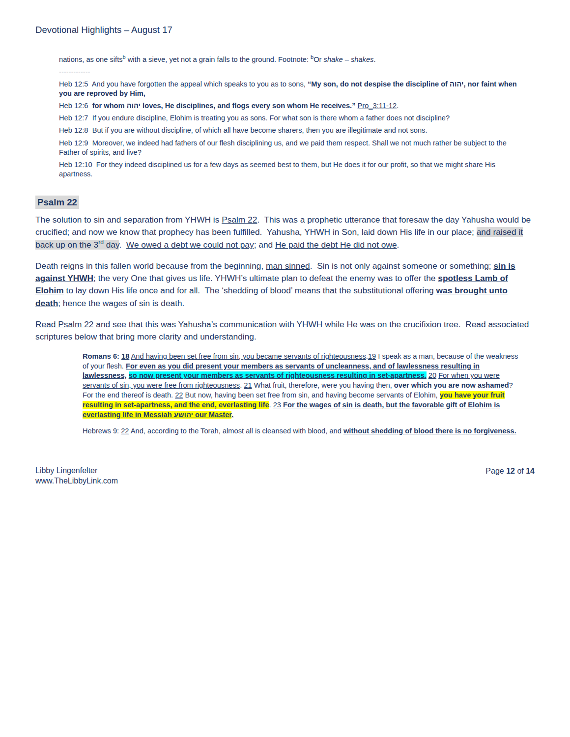Devotional Highlights – August 17
nations, as one siftsb with a sieve, yet not a grain falls to the ground. Footnote: b Or shake – shakes.
-------------
Heb 12:5 And you have forgotten the appeal which speaks to you as to sons, “My son, do not despise the discipline of יהוה, nor faint when you are reproved by Him,
Heb 12:6 for whom יהוה loves, He disciplines, and flogs every son whom He receives.” Pro_3:11-12.
Heb 12:7 If you endure discipline, Elohim is treating you as sons. For what son is there whom a father does not discipline?
Heb 12:8 But if you are without discipline, of which all have become sharers, then you are illegitimate and not sons.
Heb 12:9 Moreover, we indeed had fathers of our flesh disciplining us, and we paid them respect. Shall we not much rather be subject to the Father of spirits, and live?
Heb 12:10 For they indeed disciplined us for a few days as seemed best to them, but He does it for our profit, so that we might share His apartness.
Psalm 22
The solution to sin and separation from YHWH is Psalm 22. This was a prophetic utterance that foresaw the day Yahusha would be crucified; and now we know that prophecy has been fulfilled. Yahusha, YHWH in Son, laid down His life in our place; and raised it back up on the 3rd day. We owed a debt we could not pay; and He paid the debt He did not owe.
Death reigns in this fallen world because from the beginning, man sinned. Sin is not only against someone or something; sin is against YHWH; the very One that gives us life. YHWH’s ultimate plan to defeat the enemy was to offer the spotless Lamb of Elohim to lay down His life once and for all. The ‘shedding of blood’ means that the substitutional offering was brought unto death; hence the wages of sin is death.
Read Psalm 22 and see that this was Yahusha’s communication with YHWH while He was on the crucifixion tree. Read associated scriptures below that bring more clarity and understanding.
Romans 6: 18 And having been set free from sin, you became servants of righteousness.19 I speak as a man, because of the weakness of your flesh. For even as you did present your members as servants of uncleanness, and of lawlessness resulting in lawlessness, so now present your members as servants of righteousness resulting in set-apartness. 20 For when you were servants of sin, you were free from righteousness. 21 What fruit, therefore, were you having then, over which you are now ashamed? For the end thereof is death. 22 But now, having been set free from sin, and having become servants of Elohim, you have your fruit resulting in set-apartness, and the end, everlasting life. 23 For the wages of sin is death, but the favorable gift of Elohim is everlasting life in Messiah יהושע our Master.
Hebrews 9: 22 And, according to the Torah, almost all is cleansed with blood, and without shedding of blood there is no forgiveness.
Libby Lingenfelter
www.TheLibbyLink.com
Page 12 of 14